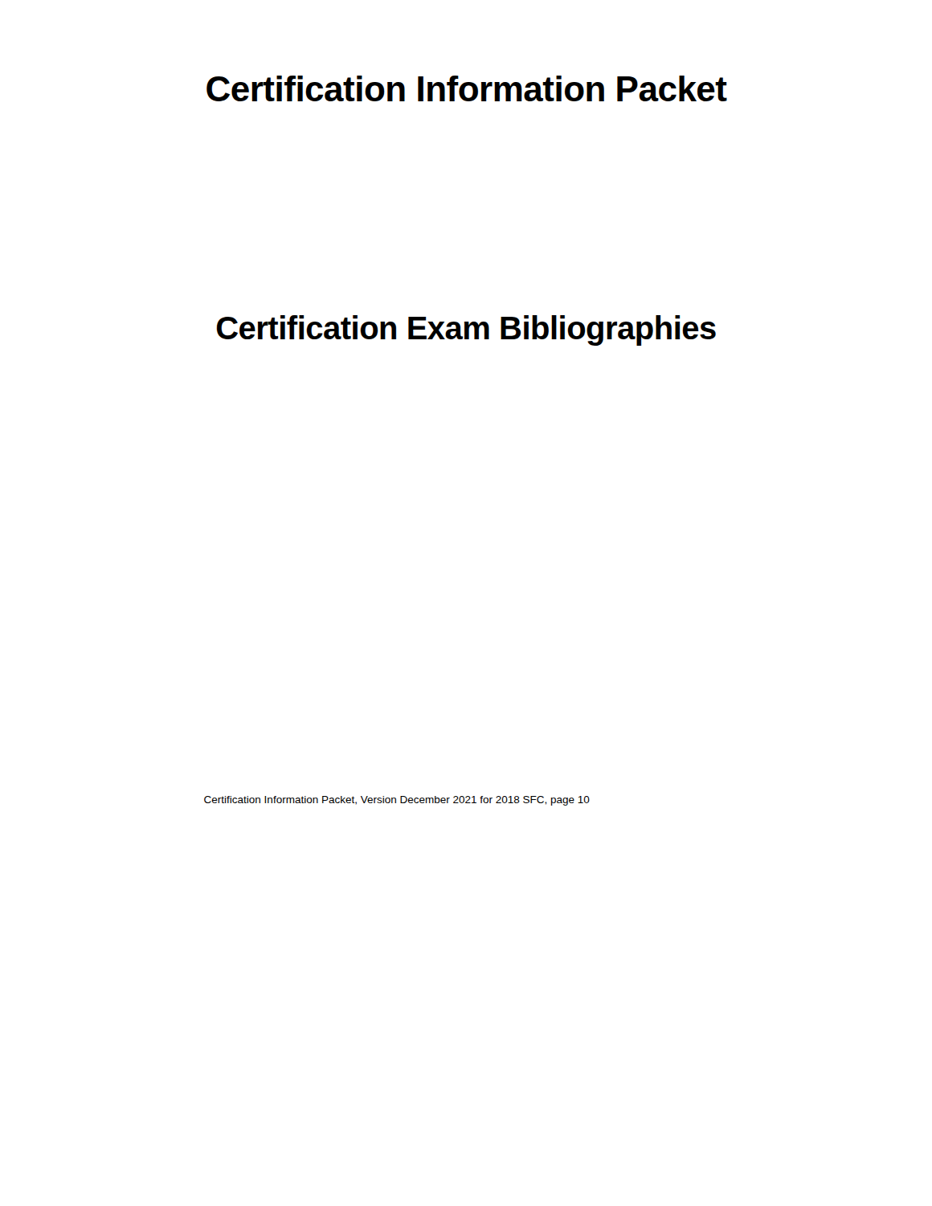Certification Information Packet
Certification Exam Bibliographies
Certification Information Packet, Version December 2021 for 2018 SFC, page 10